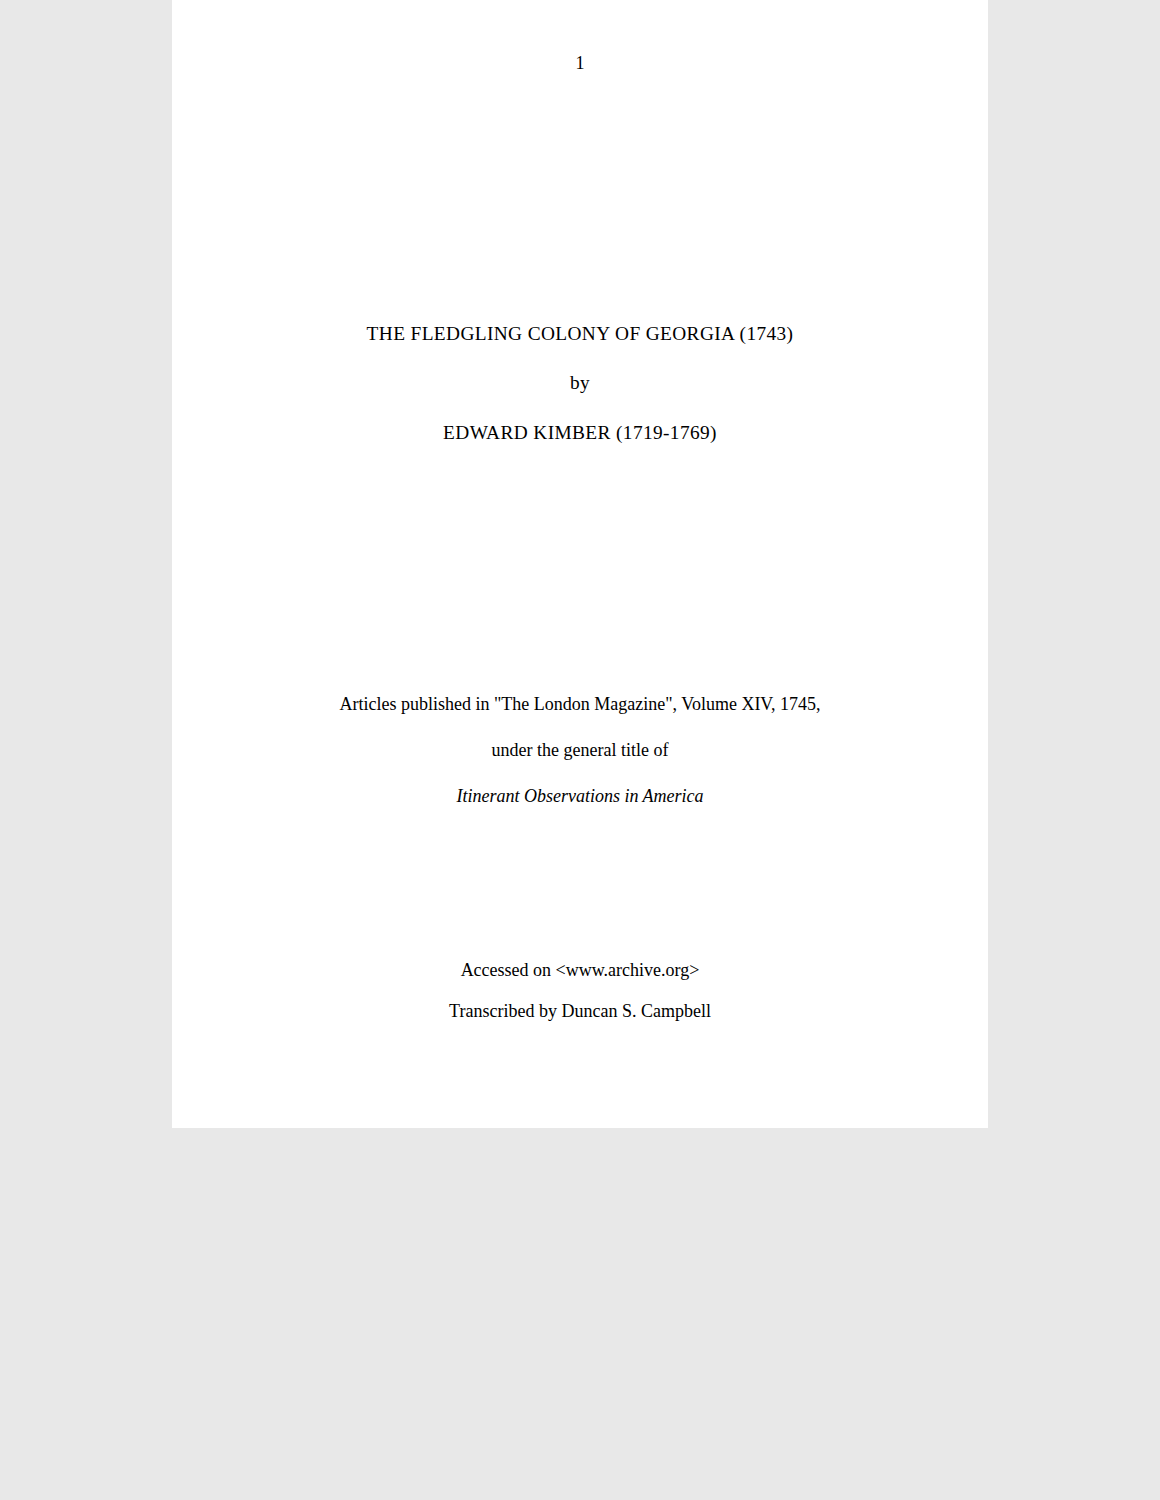1
THE FLEDGLING COLONY OF GEORGIA (1743)
by
EDWARD KIMBER (1719-1769)
Articles published in "The London Magazine", Volume XIV, 1745,
under the general title of
Itinerant Observations in America
Accessed on <www.archive.org>
Transcribed by Duncan S. Campbell